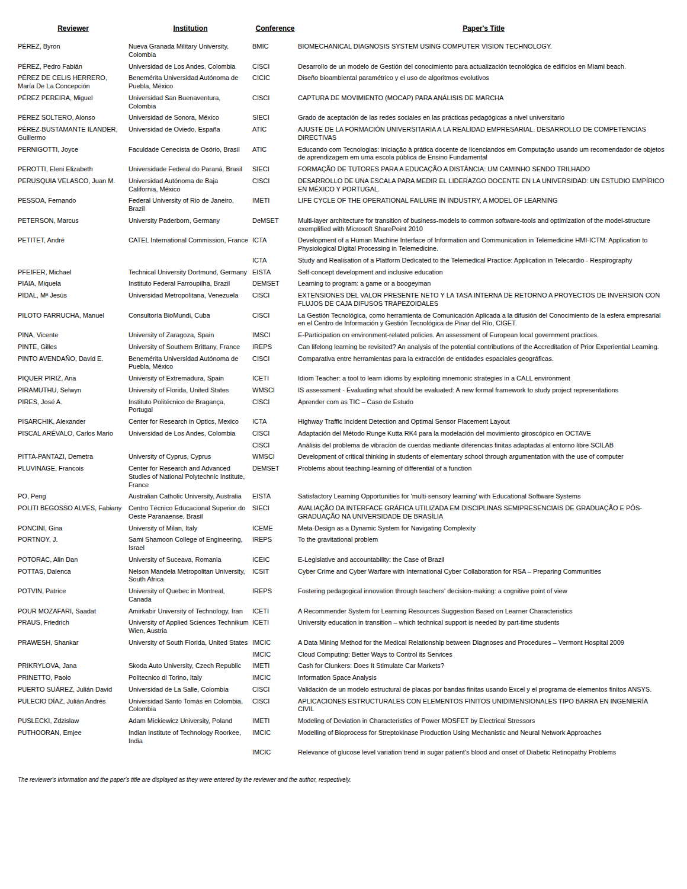| Reviewer | Institution | Conference | Paper's Title |
| --- | --- | --- | --- |
| PÉREZ, Byron | Nueva Granada Military University, Colombia | BMIC | BIOMECHANICAL DIAGNOSIS SYSTEM USING COMPUTER VISION TECHNOLOGY. |
| PÉREZ, Pedro Fabián | Universidad de Los Andes, Colombia | CISCI | Desarrollo de un modelo de Gestión del conocimiento para actualización tecnológica de edificios en Miami beach. |
| PÉREZ DE CELIS HERRERO, María De La Concepción | Benemérita Universidad Autónoma de Puebla, México | CICIC | Diseño bioambiental paramétrico y el uso de algoritmos evolutivos |
| PÉREZ PEREIRA, Miguel | Universidad San Buenaventura, Colombia | CISCI | CAPTURA DE MOVIMIENTO (MOCAP) PARA ANÁLISIS DE MARCHA |
| PÉREZ SOLTERO, Alonso | Universidad de Sonora, México | SIECI | Grado de aceptación de las redes sociales en las prácticas pedagógicas a nivel universitario |
| PÉREZ-BUSTAMANTE ILANDER, Guillermo | Universidad de Oviedo, España | ATIC | AJUSTE DE LA FORMACIÓN UNIVERSITARIA A LA REALIDAD EMPRESARIAL. DESARROLLO DE COMPETENCIAS DIRECTIVAS |
| PERNIGOTTI, Joyce | Faculdade Cenecista de Osório, Brasil | ATIC | Educando com Tecnologias: iniciação à prática docente de licenciandos em Computação usando um recomendador de objetos de aprendizagem em uma escola pública de Ensino Fundamental |
| PEROTTI, Eleni Elizabeth | Universidade Federal do Paraná, Brasil | SIECI | FORMAÇÃO DE TUTORES PARA A EDUCAÇÃO A DISTÂNCIA: UM CAMINHO SENDO TRILHADO |
| PERUSQUIA VELASCO, Juan M. | Universidad Autónoma de Baja California, México | CISCI | DESARROLLO DE UNA ESCALA PARA MEDIR EL LIDERAZGO DOCENTE EN LA UNIVERSIDAD: UN ESTUDIO EMPÍRICO EN MÉXICO Y PORTUGAL. |
| PESSOA, Fernando | Federal University of Rio de Janeiro, Brazil | IMETI | LIFE CYCLE OF THE OPERATIONAL FAILURE IN INDUSTRY, A MODEL OF LEARNING |
| PETERSON, Marcus | University Paderborn, Germany | DeMSET | Multi-layer architecture for transition of business-models to common software-tools and optimization of the model-structure exemplified with Microsoft SharePoint 2010 |
| PETITET, André | CATEL International Commission, France | ICTA | Development of a Human Machine Interface of Information and Communication in Telemedicine HMI-ICTM: Application to Physiological Digital Processing in Telemedicine. |
| | | ICTA | Study and Realisation of a Platform Dedicated to the Telemedical Practice: Application in Telecardio - Respirography |
| PFEIFER, Michael | Technical University Dortmund, Germany | EISTA | Self-concept development and inclusive education |
| PIAIA, Miquela | Instituto Federal Farroupilha, Brazil | DEMSET | Learning to program: a game or a boogeyman |
| PIDAL, Mª Jesús | Universidad Metropolitana, Venezuela | CISCI | EXTENSIONES DEL VALOR PRESENTE NETO Y LA TASA INTERNA DE RETORNO A PROYECTOS DE INVERSION CON FLUJOS DE CAJA DIFUSOS TRAPEZOIDALES |
| PILOTO FARRUCHA, Manuel | Consultoría BioMundi, Cuba | CISCI | La Gestión Tecnológica, como herramienta de Comunicación Aplicada a la difusión del Conocimiento de la esfera empresarial en el Centro de Información y Gestión Tecnológica de Pinar del Río, CIGET. |
| PINA, Vicente | University of Zaragoza, Spain | IMSCI | E-Participation on environment-related policies. An assessment of European local government practices. |
| PINTE, Gilles | University of Southern Brittany, France | IREPS | Can lifelong learning be revisited? An analysis of the potential contributions of the Accreditation of Prior Experiential Learning. |
| PINTO AVENDAÑO, David E. | Benemérita Universidad Autónoma de Puebla, México | CISCI | Comparativa entre herramientas para la extracción de entidades espaciales geográficas. |
| PIQUER PIRIZ, Ana | University of Extremadura, Spain | ICETI | Idiom Teacher: a tool to learn idioms by exploiting mnemonic strategies in a CALL environment |
| PIRAMUTHU, Selwyn | University of Florida, United States | WMSCI | IS assessment - Evaluating what should be evaluated: A new formal framework to study project representations |
| PIRES, José A. | Instituto Politécnico de Bragança, Portugal | CISCI | Aprender com as TIC – Caso de Estudo |
| PISARCHIK, Alexander | Center for Research in Optics, Mexico | ICTA | Highway Traffic Incident Detection and Optimal Sensor Placement Layout |
| PISCAL ARÉVALO, Carlos Mario | Universidad de Los Andes, Colombia | CISCI | Adaptación del Método Runge Kutta RK4 para la modelación del movimiento giroscópico en OCTAVE |
| | | CISCI | Análisis del problema de vibración de cuerdas mediante diferencias finitas adaptadas al entorno libre SCILAB |
| PITTA-PANTAZI, Demetra | University of Cyprus, Cyprus | WMSCI | Development of critical thinking in students of elementary school through argumentation with the use of computer |
| PLUVINAGE, Francois | Center for Research and Advanced Studies of National Polytechnic Institute, France | DEMSET | Problems about teaching-learning of differential of a function |
| PO, Peng | Australian Catholic University, Australia | EISTA | Satisfactory Learning Opportunities for 'multi-sensory learning' with Educational Software Systems |
| POLITI BEGOSSO ALVES, Fabiany | Centro Técnico Educacional Superior do Oeste Paranaense, Brasil | SIECI | AVALIAÇÃO DA INTERFACE GRÁFICA UTILIZADA EM DISCIPLINAS SEMIPRESENCIAIS DE GRADUAÇÃO E PÓS-GRADUAÇÃO NA UNIVERSIDADE DE BRASÍLIA |
| PONCINI, Gina | University of Milan, Italy | ICEME | Meta-Design as a Dynamic System for Navigating Complexity |
| PORTNOY, J. | Sami Shamoon College of Engineering, Israel | IREPS | To the gravitational problem |
| POTORAC, Alin Dan | University of Suceava, Romania | ICEIC | E-Legislative and accountability: the Case of Brazil |
| POTTAS, Dalenca | Nelson Mandela Metropolitan University, South Africa | ICSIT | Cyber Crime and Cyber Warfare with International Cyber Collaboration for RSA – Preparing Communities |
| POTVIN, Patrice | University of Quebec in Montreal, Canada | IREPS | Fostering pedagogical innovation through teachers' decision-making: a cognitive point of view |
| POUR MOZAFARI, Saadat | Amirkabir University of Technology, Iran | ICETI | A Recommender System for Learning Resources Suggestion Based on Learner Characteristics |
| PRAUS, Friedrich | University of Applied Sciences Technikum Wien, Austria | ICETI | University education in transition – which technical support is needed by part-time students |
| PRAWESH, Shankar | University of South Florida, United States | IMCIC | A Data Mining Method for the Medical Relationship between Diagnoses and Procedures – Vermont Hospital 2009 |
| | | IMCIC | Cloud Computing: Better Ways to Control its Services |
| PRIKRYLOVA, Jana | Skoda Auto University, Czech Republic | IMETI | Cash for Clunkers: Does It Stimulate Car Markets? |
| PRINETTO, Paolo | Politecnico di Torino, Italy | IMCIC | Information Space Analysis |
| PUERTO SUÁREZ, Julián David | Universidad de La Salle, Colombia | CISCI | Validación de un modelo estructural de placas por bandas finitas usando Excel y el programa de elementos finitos ANSYS. |
| PULECIO DÍAZ, Julián Andrés | Universidad Santo Tomás en Colombia, Colombia | CISCI | APLICACIONES ESTRUCTURALES CON ELEMENTOS FINITOS UNIDIMENSIONALES TIPO BARRA EN INGENIERÍA CIVIL |
| PUSLECKI, Zdzislaw | Adam Mickiewicz University, Poland | IMETI | Modeling of Deviation in Characteristics of Power MOSFET by Electrical Stressors |
| PUTHOORAN, Emjee | Indian Institute of Technology Roorkee, India | IMCIC | Modelling of Bioprocess for Streptokinase Production Using Mechanistic and Neural Network Approaches |
| | | IMCIC | Relevance of glucose level variation trend in sugar patient's blood and onset of Diabetic Retinopathy Problems |
The reviewer's information and the paper's title are displayed as they were entered by the reviewer and the author, respectively.